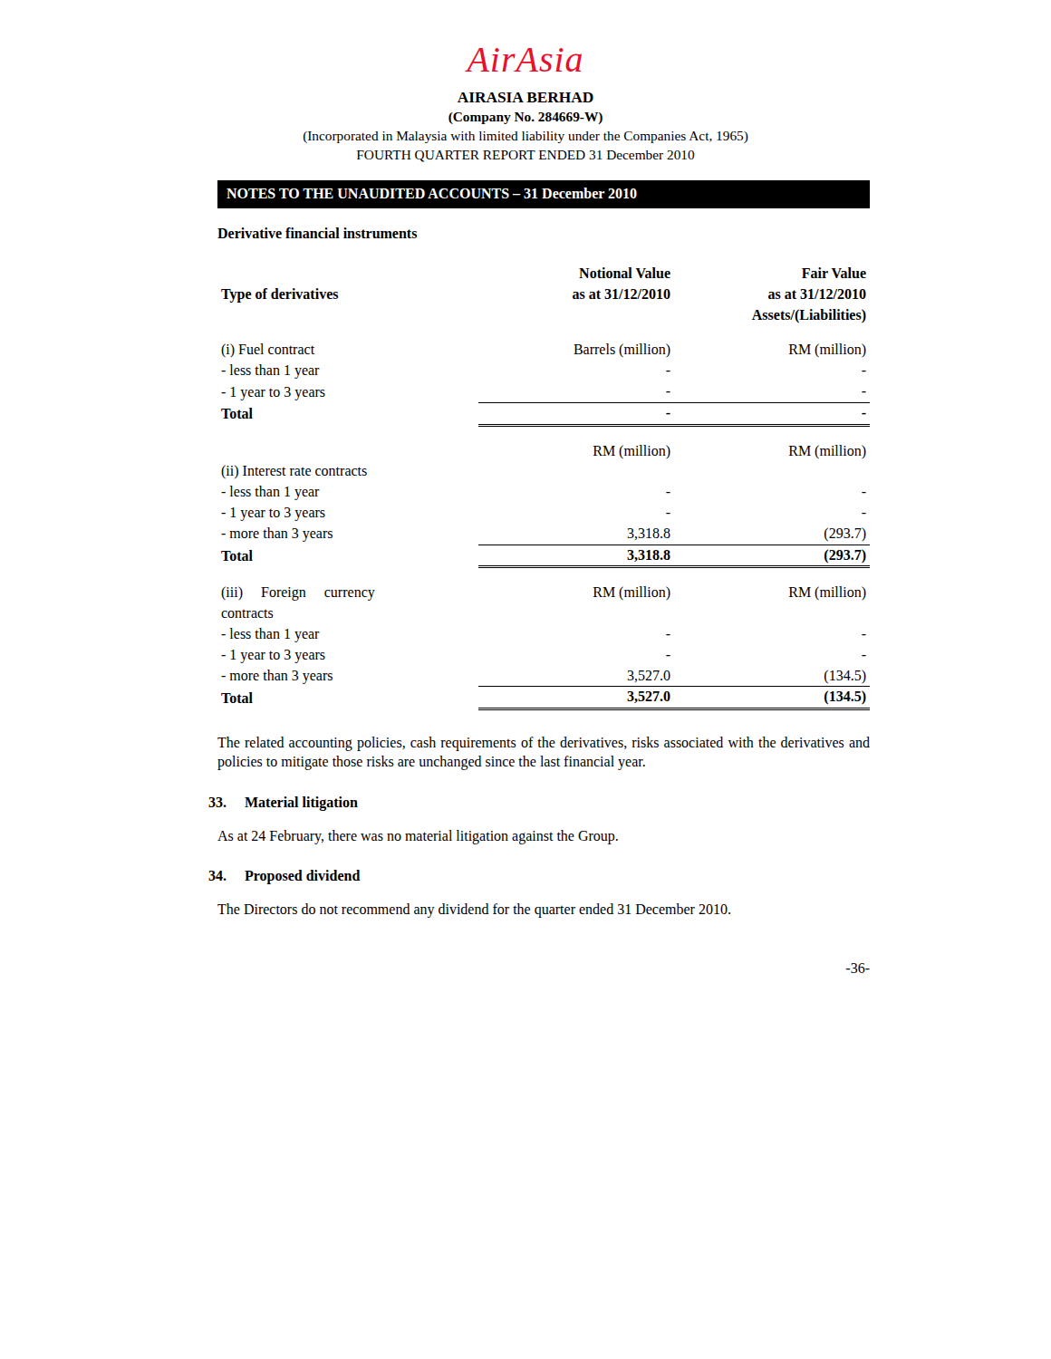AirAsia
AIRASIA BERHAD
(Company No. 284669-W)
(Incorporated in Malaysia with limited liability under the Companies Act, 1965)
FOURTH QUARTER REPORT ENDED 31 December 2010
NOTES TO THE UNAUDITED ACCOUNTS – 31 December 2010
Derivative financial instruments
| | Notional Value | Fair Value |
| --- | --- | --- |
| Type of derivatives | as at 31/12/2010 | as at 31/12/2010 |
| | | Assets/(Liabilities) |
| (i) Fuel contract | Barrels (million) | RM (million) |
| - less than 1 year | - | - |
| - 1 year to 3 years | - | - |
| Total | - | - |
| | RM (million) | RM (million) |
| (ii) Interest rate contracts | | |
| - less than 1 year | - | - |
| - 1 year to 3 years | - | - |
| - more than 3 years | 3,318.8 | (293.7) |
| Total | 3,318.8 | (293.7) |
| (iii) Foreign currency | RM (million) | RM (million) |
| contracts | | |
| - less than 1 year | - | - |
| - 1 year to 3 years | - | - |
| - more than 3 years | 3,527.0 | (134.5) |
| Total | 3,527.0 | (134.5) |
The related accounting policies, cash requirements of the derivatives, risks associated with the derivatives and policies to mitigate those risks are unchanged since the last financial year.
33.
Material litigation
As at 24 February, there was no material litigation against the Group.
34.
Proposed dividend
The Directors do not recommend any dividend for the quarter ended 31 December 2010.
-36-